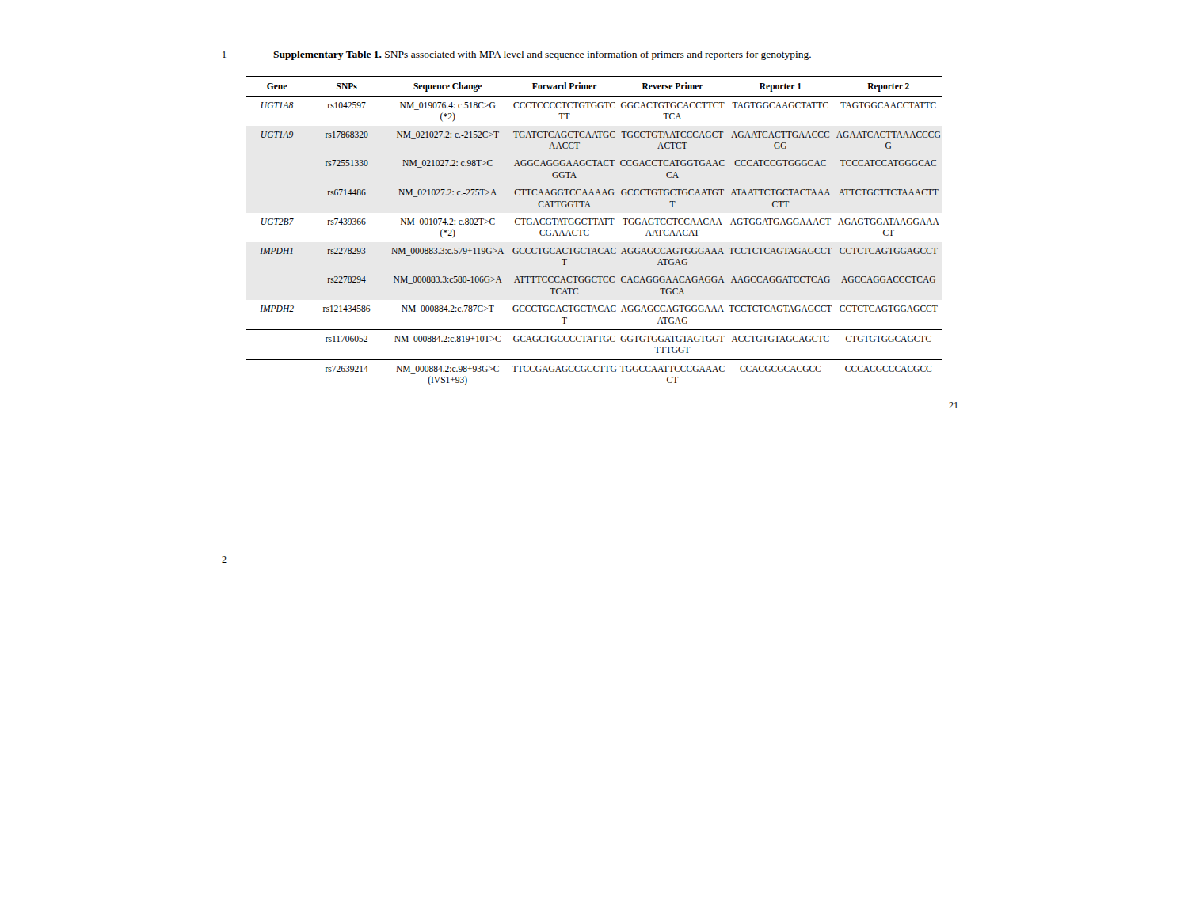1 2
Supplementary Table 1. SNPs associated with MPA level and sequence information of primers and reporters for genotyping.
| Gene | SNPs | Sequence Change | Forward Primer | Reverse Primer | Reporter 1 | Reporter 2 |
| --- | --- | --- | --- | --- | --- | --- |
| UGT1A8 | rs1042597 | NM_019076.4: c.518C>G (*2) | CCCTCCCCTCTGTGGTCTT | GGCACTGTGCACCTTCTTCA | TAGTGGCAAGCTATTC | TAGTGGCAACCTATTC |
| UGT1A9 | rs17868320 | NM_021027.2: c.-2152C>T | TGATCTCAGCTCAATGCAACCT | TGCCTGTAATCCCAGCTACTCT | AGAATCACTTGAACCCGG | AGAATCACTTAAACCCGG |
| | rs72551330 | NM_021027.2: c.98T>C | AGGCAGGGAAGCTACTGGTA | CCGACCTCATGGTGAACCA | CCCATCCGTGGGCAC | TCCCATCCATGGGCAC |
| | rs6714486 | NM_021027.2: c.-275T>A | CTTCAAGGTCCAAAAGCATTGGTTA | GCCCTGTGCTGCAATGTT | ATAATTCTGCTACTAAACTT | ATTCTGCTTCTAAACTT |
| UGT2B7 | rs7439366 | NM_001074.2: c.802T>C (*2) | CTGACGTATGGCTTATTCGAAACTC | TGGAGTCCTCCAACAAAATCAACAT | AGTGGATGAGGAAACT | AGAGTGGATAAGGAAACT |
| IMPDH1 | rs2278293 | NM_000883.3:c.579+119G>A | GCCCTGCACTGCTACACT | AGGAGCCAGTGGGAAAATGAG | TCCTCTCAGTAGAGCCT | CCTCTCAGTGGAGCCT |
| | rs2278294 | NM_000883.3:c580-106G>A | ATTTTCCCACTGGCTCCTCATC | CACAGGGAACAGAGGATGCA | AAGCCAGGATCCTCAG | AGCCAGGACCCTCAG |
| IMPDH2 | rs121434586 | NM_000884.2:c.787C>T | GCCCTGCACTGCTACACT | AGGAGCCAGTGGGAAAATGAG | TCCTCTCAGTAGAGCCT | CCTCTCAGTGGAGCCT |
| | rs11706052 | NM_000884.2:c.819+10T>C | GCAGCTGCCCCTATTGC | GGTGTGGATGTAGTGGTTTTGGT | ACCTGTGTAGCAGCTC | CTGTGTGGCAGCTC |
| | rs72639214 | NM_000884.2:c.98+93G>C (IVS1+93) | TTCCGAGAGCCGCCTTG | TGGCCAATTCCCGAAACCT | CCACGCGCACGCC | CCCACGCCCACGCC |
21